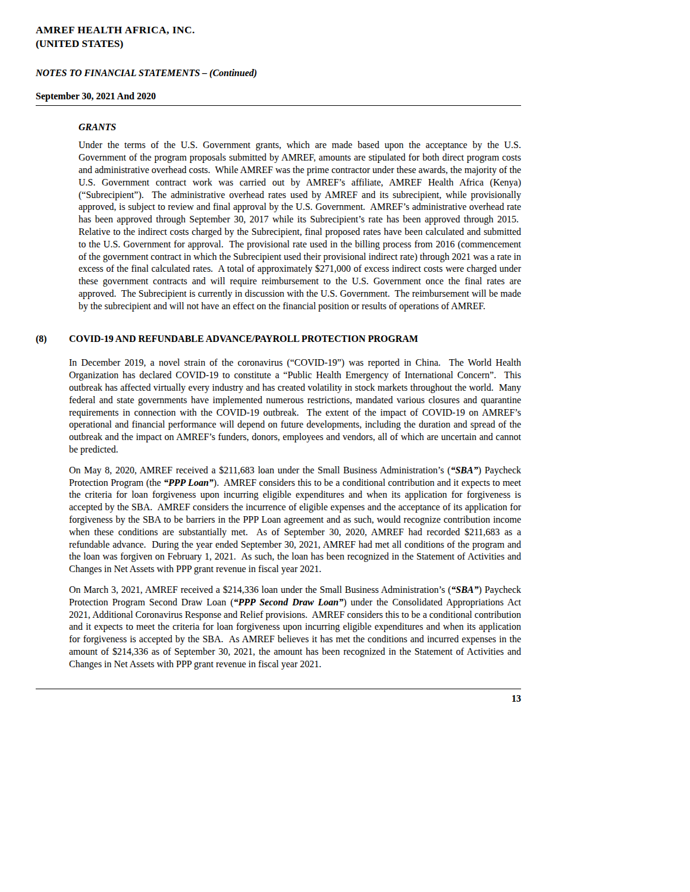AMREF HEALTH AFRICA, INC.
(UNITED STATES)
NOTES TO FINANCIAL STATEMENTS – (Continued)
September 30, 2021 And 2020
GRANTS
Under the terms of the U.S. Government grants, which are made based upon the acceptance by the U.S. Government of the program proposals submitted by AMREF, amounts are stipulated for both direct program costs and administrative overhead costs. While AMREF was the prime contractor under these awards, the majority of the U.S. Government contract work was carried out by AMREF’s affiliate, AMREF Health Africa (Kenya) (“Subrecipient”). The administrative overhead rates used by AMREF and its subrecipient, while provisionally approved, is subject to review and final approval by the U.S. Government. AMREF’s administrative overhead rate has been approved through September 30, 2017 while its Subrecipient’s rate has been approved through 2015. Relative to the indirect costs charged by the Subrecipient, final proposed rates have been calculated and submitted to the U.S. Government for approval. The provisional rate used in the billing process from 2016 (commencement of the government contract in which the Subrecipient used their provisional indirect rate) through 2021 was a rate in excess of the final calculated rates. A total of approximately $271,000 of excess indirect costs were charged under these government contracts and will require reimbursement to the U.S. Government once the final rates are approved. The Subrecipient is currently in discussion with the U.S. Government. The reimbursement will be made by the subrecipient and will not have an effect on the financial position or results of operations of AMREF.
(8)
COVID-19 AND REFUNDABLE ADVANCE/PAYROLL PROTECTION PROGRAM
In December 2019, a novel strain of the coronavirus (“COVID-19”) was reported in China. The World Health Organization has declared COVID-19 to constitute a “Public Health Emergency of International Concern”. This outbreak has affected virtually every industry and has created volatility in stock markets throughout the world. Many federal and state governments have implemented numerous restrictions, mandated various closures and quarantine requirements in connection with the COVID-19 outbreak. The extent of the impact of COVID-19 on AMREF’s operational and financial performance will depend on future developments, including the duration and spread of the outbreak and the impact on AMREF’s funders, donors, employees and vendors, all of which are uncertain and cannot be predicted.
On May 8, 2020, AMREF received a $211,683 loan under the Small Business Administration’s (“SBA”) Paycheck Protection Program (the “PPP Loan”). AMREF considers this to be a conditional contribution and it expects to meet the criteria for loan forgiveness upon incurring eligible expenditures and when its application for forgiveness is accepted by the SBA. AMREF considers the incurrence of eligible expenses and the acceptance of its application for forgiveness by the SBA to be barriers in the PPP Loan agreement and as such, would recognize contribution income when these conditions are substantially met. As of September 30, 2020, AMREF had recorded $211,683 as a refundable advance. During the year ended September 30, 2021, AMREF had met all conditions of the program and the loan was forgiven on February 1, 2021. As such, the loan has been recognized in the Statement of Activities and Changes in Net Assets with PPP grant revenue in fiscal year 2021.
On March 3, 2021, AMREF received a $214,336 loan under the Small Business Administration’s (“SBA”) Paycheck Protection Program Second Draw Loan (“PPP Second Draw Loan”) under the Consolidated Appropriations Act 2021, Additional Coronavirus Response and Relief provisions. AMREF considers this to be a conditional contribution and it expects to meet the criteria for loan forgiveness upon incurring eligible expenditures and when its application for forgiveness is accepted by the SBA. As AMREF believes it has met the conditions and incurred expenses in the amount of $214,336 as of September 30, 2021, the amount has been recognized in the Statement of Activities and Changes in Net Assets with PPP grant revenue in fiscal year 2021.
13